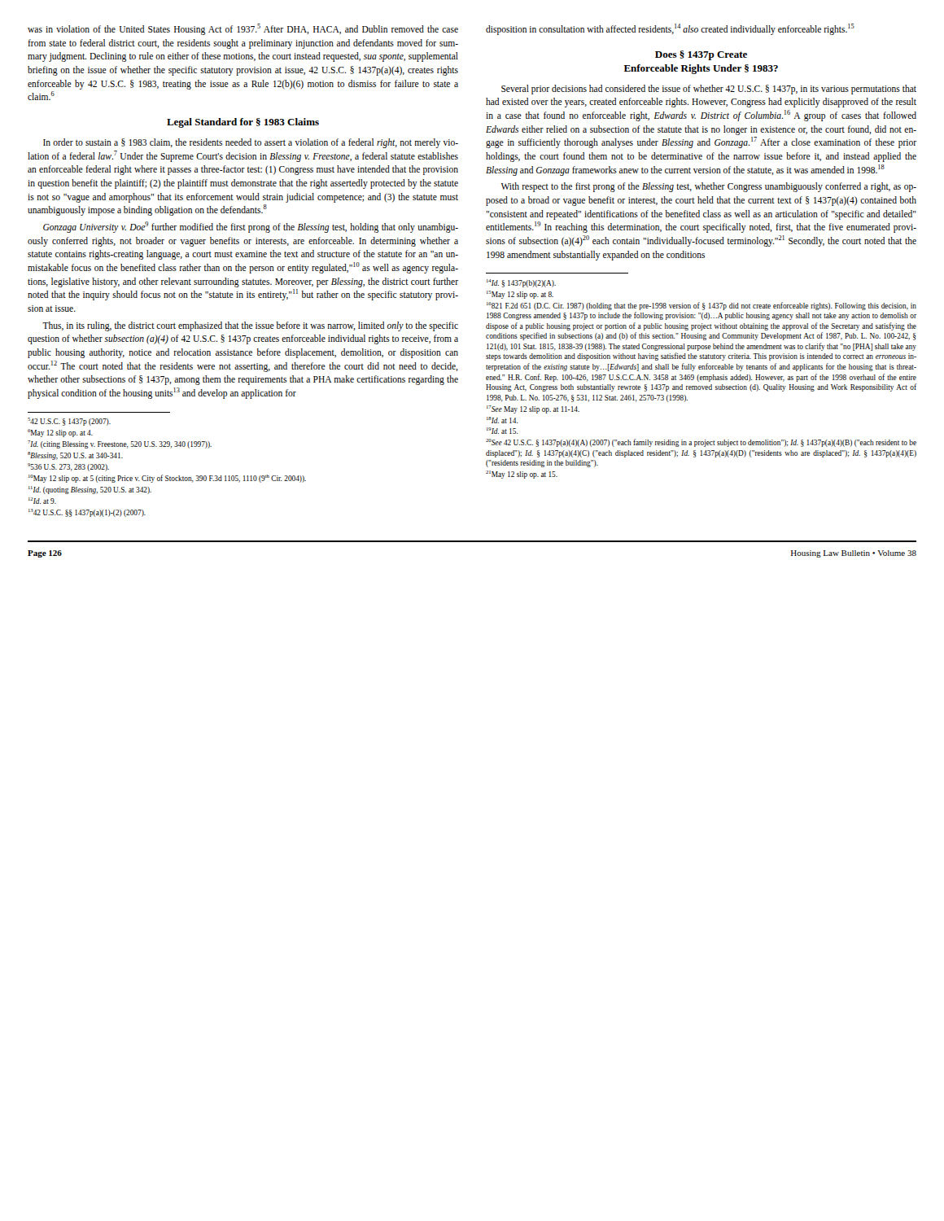was in violation of the United States Housing Act of 1937.5 After DHA, HACA, and Dublin removed the case from state to federal district court, the residents sought a preliminary injunction and defendants moved for summary judgment. Declining to rule on either of these motions, the court instead requested, sua sponte, supplemental briefing on the issue of whether the specific statutory provision at issue, 42 U.S.C. § 1437p(a)(4), creates rights enforceable by 42 U.S.C. § 1983, treating the issue as a Rule 12(b)(6) motion to dismiss for failure to state a claim.6
Legal Standard for § 1983 Claims
In order to sustain a § 1983 claim, the residents needed to assert a violation of a federal right, not merely violation of a federal law.7 Under the Supreme Court's decision in Blessing v. Freestone, a federal statute establishes an enforceable federal right where it passes a three-factor test: (1) Congress must have intended that the provision in question benefit the plaintiff; (2) the plaintiff must demonstrate that the right assertedly protected by the statute is not so "vague and amorphous" that its enforcement would strain judicial competence; and (3) the statute must unambiguously impose a binding obligation on the defendants.8
Gonzaga University v. Doe9 further modified the first prong of the Blessing test, holding that only unambiguously conferred rights, not broader or vaguer benefits or interests, are enforceable. In determining whether a statute contains rights-creating language, a court must examine the text and structure of the statute for an "an unmistakable focus on the benefited class rather than on the person or entity regulated,"10 as well as agency regulations, legislative history, and other relevant surrounding statutes. Moreover, per Blessing, the district court further noted that the inquiry should focus not on the "statute in its entirety,"11 but rather on the specific statutory provision at issue.
Thus, in its ruling, the district court emphasized that the issue before it was narrow, limited only to the specific question of whether subsection (a)(4) of 42 U.S.C. § 1437p creates enforceable individual rights to receive, from a public housing authority, notice and relocation assistance before displacement, demolition, or disposition can occur.12 The court noted that the residents were not asserting, and therefore the court did not need to decide, whether other subsections of § 1437p, among them the requirements that a PHA make certifications regarding the physical condition of the housing units13 and develop an application for
542 U.S.C. § 1437p (2007).
6May 12 slip op. at 4.
7Id. (citing Blessing v. Freestone, 520 U.S. 329, 340 (1997)).
8Blessing, 520 U.S. at 340-341.
9536 U.S. 273, 283 (2002).
10May 12 slip op. at 5 (citing Price v. City of Stockton, 390 F.3d 1105, 1110 (9th Cir. 2004)).
11Id. (quoting Blessing, 520 U.S. at 342).
12Id. at 9.
1342 U.S.C. §§ 1437p(a)(1)-(2) (2007).
disposition in consultation with affected residents,14 also created individually enforceable rights.15
Does § 1437p Create
Enforceable Rights Under § 1983?
Several prior decisions had considered the issue of whether 42 U.S.C. § 1437p, in its various permutations that had existed over the years, created enforceable rights. However, Congress had explicitly disapproved of the result in a case that found no enforceable right, Edwards v. District of Columbia.16 A group of cases that followed Edwards either relied on a subsection of the statute that is no longer in existence or, the court found, did not engage in sufficiently thorough analyses under Blessing and Gonzaga.17 After a close examination of these prior holdings, the court found them not to be determinative of the narrow issue before it, and instead applied the Blessing and Gonzaga frameworks anew to the current version of the statute, as it was amended in 1998.18
With respect to the first prong of the Blessing test, whether Congress unambiguously conferred a right, as opposed to a broad or vague benefit or interest, the court held that the current text of § 1437p(a)(4) contained both "consistent and repeated" identifications of the benefited class as well as an articulation of "specific and detailed" entitlements.19 In reaching this determination, the court specifically noted, first, that the five enumerated provisions of subsection (a)(4)20 each contain "individually-focused terminology."21 Secondly, the court noted that the 1998 amendment substantially expanded on the conditions
14Id. § 1437p(b)(2)(A).
15May 12 slip op. at 8.
16821 F.2d 651 (D.C. Cir. 1987) (holding that the pre-1998 version of § 1437p did not create enforceable rights). Following this decision, in 1988 Congress amended § 1437p to include the following provision: "(d)…A public housing agency shall not take any action to demolish or dispose of a public housing project or portion of a public housing project without obtaining the approval of the Secretary and satisfying the conditions specified in subsections (a) and (b) of this section." Housing and Community Development Act of 1987, Pub. L. No. 100-242, § 121(d), 101 Stat. 1815, 1838-39 (1988). The stated Congressional purpose behind the amendment was to clarify that "no [PHA] shall take any steps towards demolition and disposition without having satisfied the statutory criteria. This provision is intended to correct an erroneous interpretation of the existing statute by…[Edwards] and shall be fully enforceable by tenants of and applicants for the housing that is threatened." H.R. Conf. Rep. 100-426, 1987 U.S.C.C.A.N. 3458 at 3469 (emphasis added). However, as part of the 1998 overhaul of the entire Housing Act, Congress both substantially rewrote § 1437p and removed subsection (d). Quality Housing and Work Responsibility Act of 1998, Pub. L. No. 105-276, § 531, 112 Stat. 2461, 2570-73 (1998).
17See May 12 slip op. at 11-14.
18Id. at 14.
19Id. at 15.
20See 42 U.S.C. § 1437p(a)(4)(A) (2007) ("each family residing in a project subject to demolition"); Id. § 1437p(a)(4)(B) ("each resident to be displaced"); Id. § 1437p(a)(4)(C) ("each displaced resident"); Id. § 1437p(a)(4)(D) ("residents who are displaced"); Id. § 1437p(a)(4)(E) ("residents residing in the building").
21May 12 slip op. at 15.
Page 126
Housing Law Bulletin • Volume 38